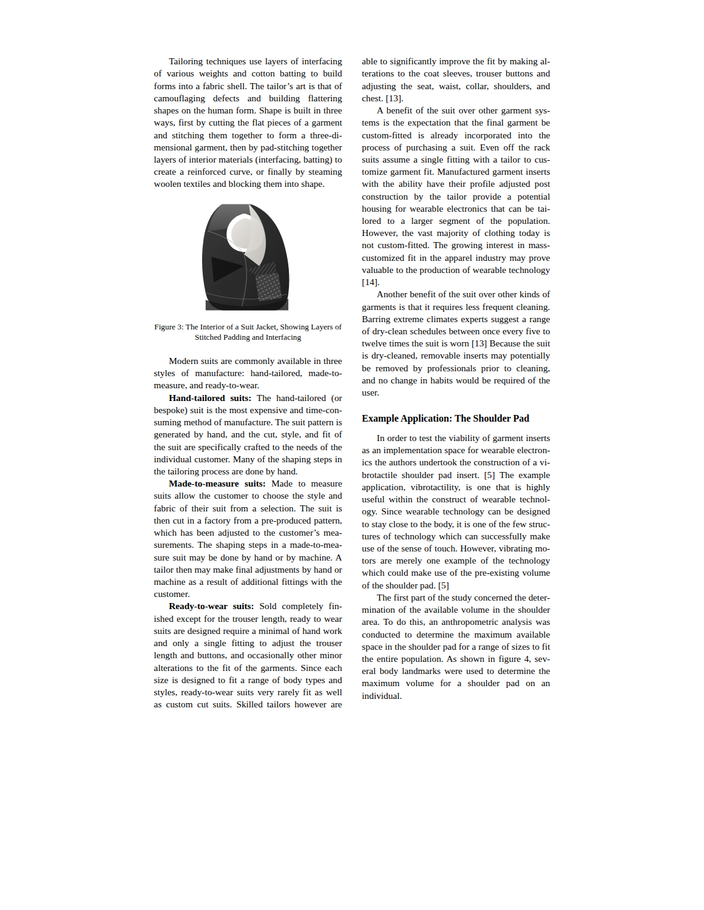Tailoring techniques use layers of interfacing of various weights and cotton batting to build forms into a fabric shell. The tailor’s art is that of camouflaging defects and building flattering shapes on the human form. Shape is built in three ways, first by cutting the flat pieces of a garment and stitching them together to form a three-dimensional garment, then by pad-stitching together layers of interior materials (interfacing, batting) to create a reinforced curve, or finally by steaming woolen textiles and blocking them into shape.
Figure 3: The Interior of a Suit Jacket, Showing Layers of Stitched Padding and Interfacing
Modern suits are commonly available in three styles of manufacture: hand-tailored, made-to-measure, and ready-to-wear.
Hand-tailored suits: The hand-tailored (or bespoke) suit is the most expensive and time-consuming method of manufacture. The suit pattern is generated by hand, and the cut, style, and fit of the suit are specifically crafted to the needs of the individual customer. Many of the shaping steps in the tailoring process are done by hand.
Made-to-measure suits: Made to measure suits allow the customer to choose the style and fabric of their suit from a selection. The suit is then cut in a factory from a pre-produced pattern, which has been adjusted to the customer’s measurements. The shaping steps in a made-to-measure suit may be done by hand or by machine. A tailor then may make final adjustments by hand or machine as a result of additional fittings with the customer.
Ready-to-wear suits: Sold completely finished except for the trouser length, ready to wear suits are designed require a minimal of hand work and only a single fitting to adjust the trouser length and buttons, and occasionally other minor alterations to the fit of the garments. Since each size is designed to fit a range of body types and styles, ready-to-wear suits very rarely fit as well as custom cut suits. Skilled tailors however are able to significantly improve the fit by making alterations to the coat sleeves, trouser buttons and adjusting the seat, waist, collar, shoulders, and chest. [13].
A benefit of the suit over other garment systems is the expectation that the final garment be custom-fitted is already incorporated into the process of purchasing a suit. Even off the rack suits assume a single fitting with a tailor to customize garment fit. Manufactured garment inserts with the ability have their profile adjusted post construction by the tailor provide a potential housing for wearable electronics that can be tailored to a larger segment of the population. However, the vast majority of clothing today is not custom-fitted. The growing interest in mass-customized fit in the apparel industry may prove valuable to the production of wearable technology [14].
Another benefit of the suit over other kinds of garments is that it requires less frequent cleaning. Barring extreme climates experts suggest a range of dry-clean schedules between once every five to twelve times the suit is worn [13] Because the suit is dry-cleaned, removable inserts may potentially be removed by professionals prior to cleaning, and no change in habits would be required of the user.
Example Application: The Shoulder Pad
In order to test the viability of garment inserts as an implementation space for wearable electronics the authors undertook the construction of a vibrotactile shoulder pad insert. [5] The example application, vibrotactility, is one that is highly useful within the construct of wearable technology. Since wearable technology can be designed to stay close to the body, it is one of the few structures of technology which can successfully make use of the sense of touch. However, vibrating motors are merely one example of the technology which could make use of the pre-existing volume of the shoulder pad. [5]
The first part of the study concerned the determination of the available volume in the shoulder area. To do this, an anthropometric analysis was conducted to determine the maximum available space in the shoulder pad for a range of sizes to fit the entire population. As shown in figure 4, several body landmarks were used to determine the maximum volume for a shoulder pad on an individual.